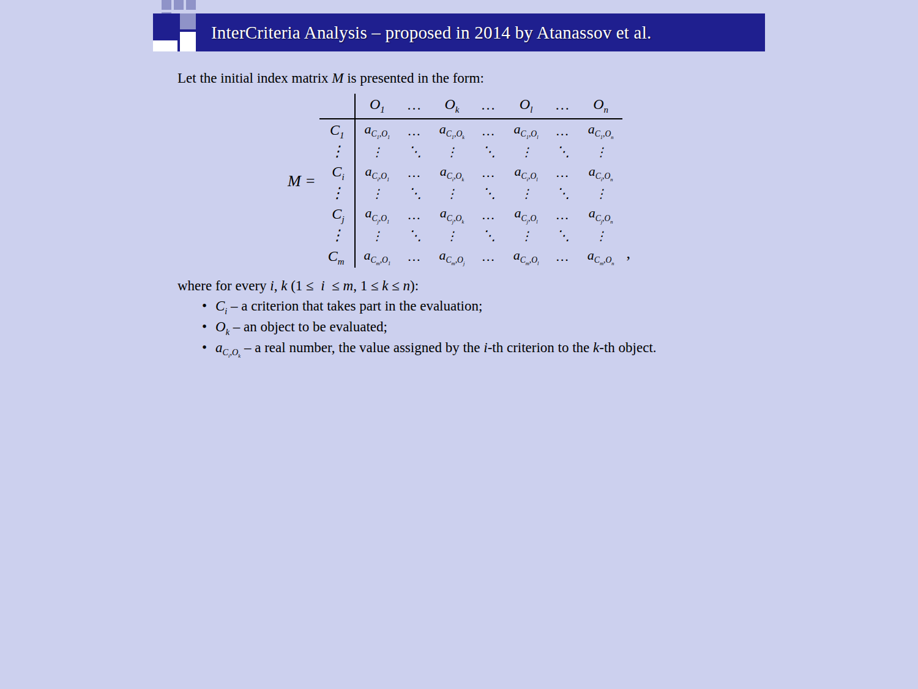InterCriteria Analysis – proposed in 2014 by Atanassov et al.
Let the initial index matrix M is presented in the form:
M =
| | O 1 | … | O k | … | O l | … | O n |
| C 1 | a C 1 ,O 1 | … | a C 1 ,O k | … | a C 1 ,O l | … | a C 1 ,O n |
| ⋮ | ⋮ | ⋱ | ⋮ | ⋱ | ⋮ | ⋱ | ⋮ |
| C i | a C i ,O 1 | … | a C i ,O k | … | a C i ,O l | … | a C i ,O n |
| ⋮ | ⋮ | ⋱ | ⋮ | ⋱ | ⋮ | ⋱ | ⋮ |
| C j | a C j ,O 1 | … | a C j ,O k | … | a C j ,O l | … | a C j ,O n |
| ⋮ | ⋮ | ⋱ | ⋮ | ⋱ | ⋮ | ⋱ | ⋮ |
| C m | a C m ,O 1 | … | a C m ,O j | … | a C m ,O l | … | a C m ,O n |
,
where for every i, k (1 ≤ i ≤ m, 1 ≤ k ≤ n):
Ci – a criterion that takes part in the evaluation;
Ok – an object to be evaluated;
aCi,Ok – a real number, the value assigned by the i-th criterion to the k-th object.